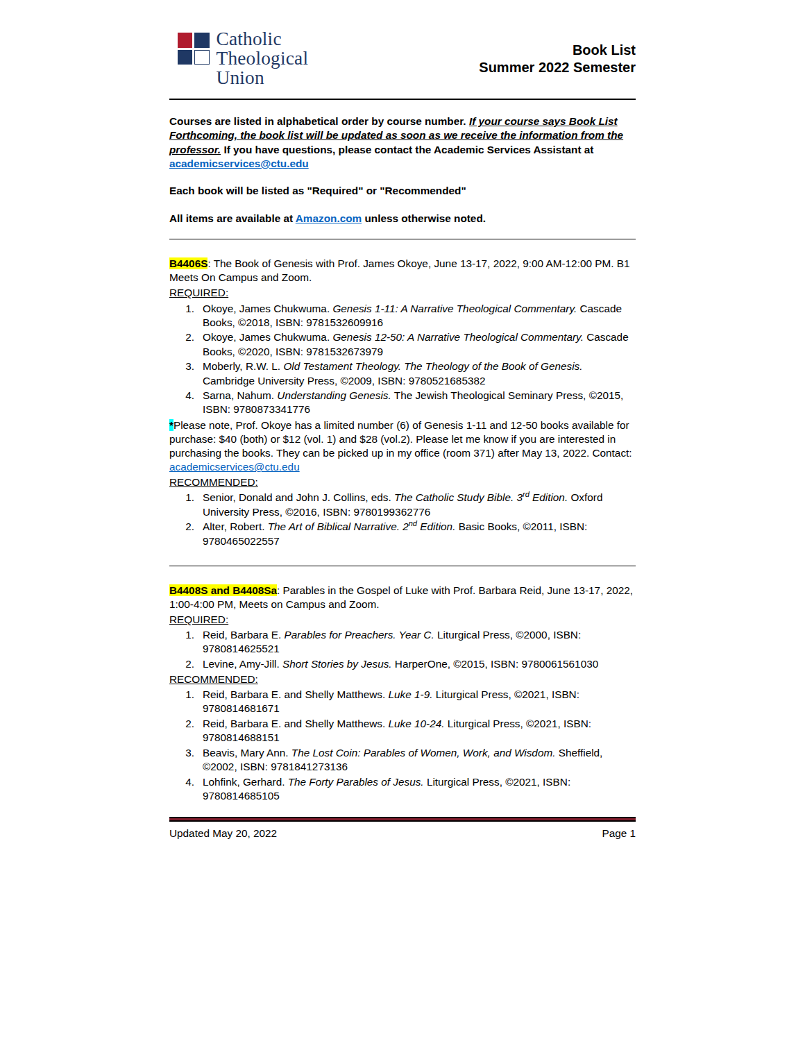Catholic
Theological
Union
Book List
Summer 2022 Semester
Courses are listed in alphabetical order by course number. If your course says Book List Forthcoming, the book list will be updated as soon as we receive the information from the professor. If you have questions, please contact the Academic Services Assistant at academicservices@ctu.edu
Each book will be listed as "Required" or "Recommended"
All items are available at Amazon.com unless otherwise noted.
B4406S: The Book of Genesis with Prof. James Okoye, June 13-17, 2022, 9:00 AM-12:00 PM. B1 Meets On Campus and Zoom.
REQUIRED:
Okoye, James Chukwuma. Genesis 1-11: A Narrative Theological Commentary. Cascade Books, ©2018, ISBN: 9781532609916
Okoye, James Chukwuma. Genesis 12-50: A Narrative Theological Commentary. Cascade Books, ©2020, ISBN: 9781532673979
Moberly, R.W. L. Old Testament Theology. The Theology of the Book of Genesis. Cambridge University Press, ©2009, ISBN: 9780521685382
Sarna, Nahum. Understanding Genesis. The Jewish Theological Seminary Press, ©2015, ISBN: 9780873341776
*Please note, Prof. Okoye has a limited number (6) of Genesis 1-11 and 12-50 books available for purchase: $40 (both) or $12 (vol. 1) and $28 (vol.2). Please let me know if you are interested in purchasing the books. They can be picked up in my office (room 371) after May 13, 2022. Contact: academicservices@ctu.edu
RECOMMENDED:
Senior, Donald and John J. Collins, eds. The Catholic Study Bible. 3rd Edition. Oxford University Press, ©2016, ISBN: 9780199362776
Alter, Robert. The Art of Biblical Narrative. 2nd Edition. Basic Books, ©2011, ISBN: 9780465022557
B4408S and B4408Sa: Parables in the Gospel of Luke with Prof. Barbara Reid, June 13-17, 2022, 1:00-4:00 PM, Meets on Campus and Zoom.
REQUIRED:
Reid, Barbara E. Parables for Preachers. Year C. Liturgical Press, ©2000, ISBN: 9780814625521
Levine, Amy-Jill. Short Stories by Jesus. HarperOne, ©2015, ISBN: 9780061561030
RECOMMENDED:
Reid, Barbara E. and Shelly Matthews. Luke 1-9. Liturgical Press, ©2021, ISBN: 9780814681671
Reid, Barbara E. and Shelly Matthews. Luke 10-24. Liturgical Press, ©2021, ISBN: 9780814688151
Beavis, Mary Ann. The Lost Coin: Parables of Women, Work, and Wisdom. Sheffield, ©2002, ISBN: 9781841273136
Lohfink, Gerhard. The Forty Parables of Jesus. Liturgical Press, ©2021, ISBN: 9780814685105
Updated May 20, 2022 Page 1